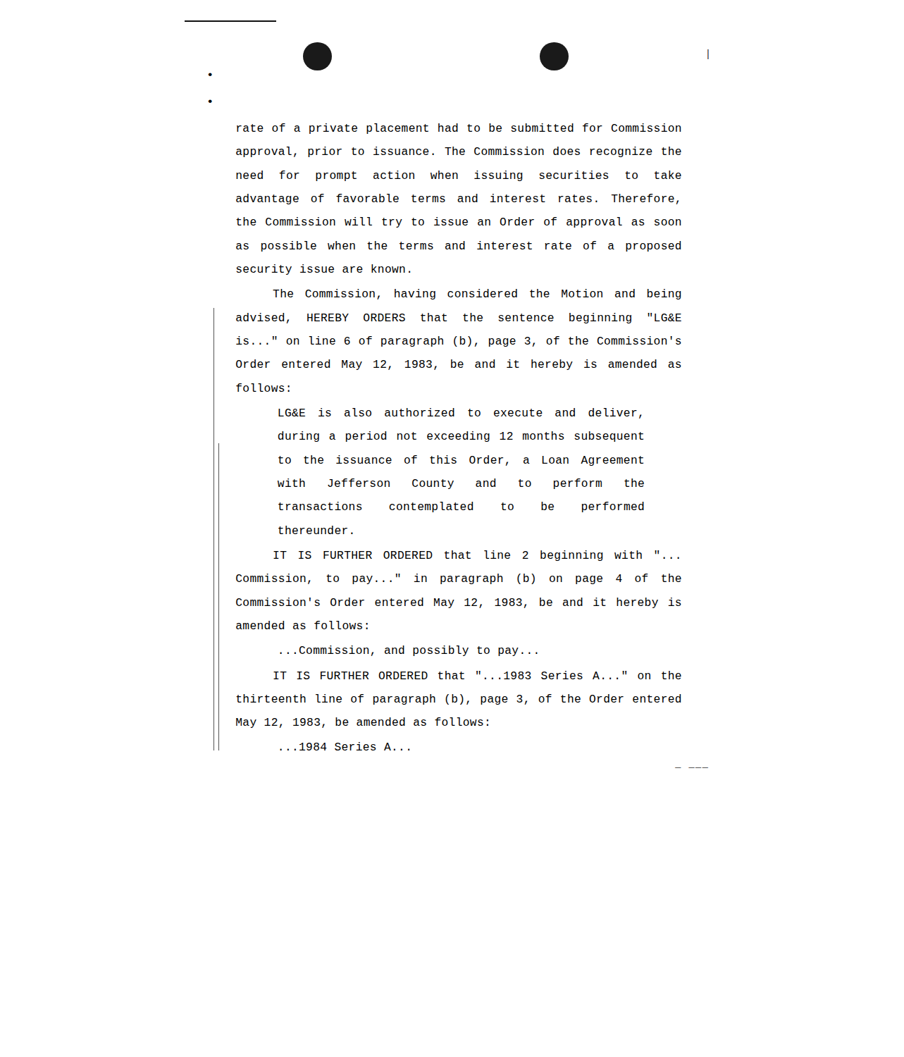|
•
•
rate of a private placement had to be submitted for Commission approval, prior to issuance. The Commission does recognize the need for prompt action when issuing securities to take advantage of favorable terms and interest rates. Therefore, the Commission will try to issue an Order of approval as soon as possible when the terms and interest rate of a proposed security issue are known.
The Commission, having considered the Motion and being advised, HEREBY ORDERS that the sentence beginning "LG&E is..." on line 6 of paragraph (b), page 3, of the Commission's Order entered May 12, 1983, be and it hereby is amended as follows:
LG&E is also authorized to execute and deliver, during a period not exceeding 12 months subsequent to the issuance of this Order, a Loan Agreement with Jefferson County and to perform the transactions contemplated to be performed thereunder.
IT IS FURTHER ORDERED that line 2 beginning with "... Commission, to pay..." in paragraph (b) on page 4 of the Commission's Order entered May 12, 1983, be and it hereby is amended as follows:
...Commission, and possibly to pay...
IT IS FURTHER ORDERED that "...1983 Series A..." on the thirteenth line of paragraph (b), page 3, of the Order entered May 12, 1983, be amended as follows:
...1984 Series A...
— ———